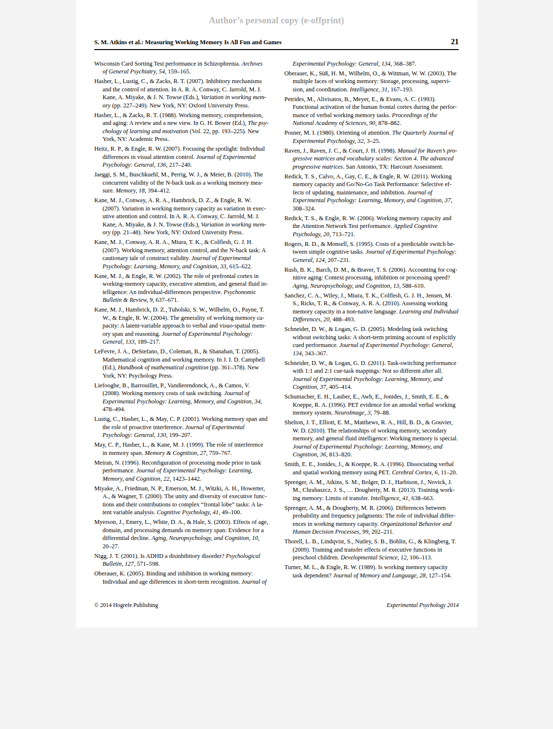Author’s personal copy (e-offprint)
S. M. Atkins et al.: Measuring Working Memory Is All Fun and Games 21
Wisconsin Card Sorting Test performance in Schizophrenia. Archives of General Psychiatry, 54, 159–165.
Hasher, L., Lustig, C., & Zacks, R. T. (2007). Inhibitory mechanisms and the control of attention. In A. R. A. Conway, C. Jarrold, M. J. Kane, A. Miyake, & J. N. Towse (Eds.), Variation in working memory (pp. 227–249). New York, NY: Oxford University Press.
Hasher, L., & Zacks, R. T. (1988). Working memory, comprehension, and aging: A review and a new view. In G. H. Bower (Ed.), The psychology of learning and motivation (Vol. 22, pp. 193–225). New York, NY: Academic Press.
Heitz, R. P., & Engle, R. W. (2007). Focusing the spotlight: Individual differences in visual attention control. Journal of Experimental Psychology: General, 136, 217–240.
Jaeggi, S. M., Buschkuehl, M., Perrig, W. J., & Meier, B. (2010). The concurrent validity of the N-back task as a working memory measure. Memory, 18, 394–412.
Kane, M. J., Conway, A. R. A., Hambrick, D. Z., & Engle, R. W. (2007). Variation in working memory capacity as variation in executive attention and control. In A. R. A. Conway, C. Jarrold, M. J. Kane, A. Miyake, & J. N. Towse (Eds.), Variation in working memory (pp. 21–48). New York, NY: Oxford University Press.
Kane, M. J., Conway, A. R. A., Miura, T. K., & Colflesh, G. J. H. (2007). Working memory, attention control, and the N-back task: A cautionary tale of construct validity. Journal of Experimental Psychology: Learning, Memory, and Cognition, 33, 615–622.
Kane, M. J., & Engle, R. W. (2002). The role of prefrontal cortex in working-memory capacity, executive attention, and general fluid intelligence: An individual-differences perspective. Psychonomic Bulletin & Review, 9, 637–671.
Kane, M. J., Hambrick, D. Z., Tuholski, S. W., Wilhelm, O., Payne, T. W., & Engle, R. W. (2004). The generality of working memory capacity: A latent-variable approach to verbal and visuo-spatial memory span and reasoning. Journal of Experimental Psychology: General, 133, 189–217.
LeFevre, J. A., DeStefano, D., Coleman, B., & Shanahan, T. (2005). Mathematical cognition and working memory. In J. I. D. Campbell (Ed.), Handbook of mathematical cognition (pp. 361–378). New York, NY: Psychology Press.
Liefooghe, B., Barrouillet, P., Vandierendonck, A., & Camos, V. (2008). Working memory costs of task switching. Journal of Experimental Psychology: Learning, Memory, and Cognition, 34, 478–494.
Lustig, C., Hasher, L., & May, C. P. (2001). Working memory span and the role of proactive interference. Journal of Experimental Psychology: General, 130, 199–207.
May, C. P., Hasher, L., & Kane, M. J. (1999). The role of interference in memory span. Memory & Cognition, 27, 759–767.
Meiran, N. (1996). Reconfiguration of processing mode prior to task performance. Journal of Experimental Psychology: Learning, Memory, and Cognition, 22, 1423–1442.
Miyake, A., Friedman, N. P., Emerson, M. J., Witzki, A. H., Howerter, A., & Wagner, T. (2000). The unity and diversity of executive functions and their contributions to complex “frontal lobe” tasks: A latent variable analysis. Cognitive Psychology, 41, 49–100.
Myerson, J., Emery, L., White, D. A., & Hale, S. (2003). Effects of age, domain, and processing demands on memory span: Evidence for a differential decline. Aging, Neuropsychology, and Cognition, 10, 20–27.
Nigg, J. T. (2001). Is ADHD a disinhibitory disorder? Psychological Bulletin, 127, 571–598.
Oberauer, K. (2005). Binding and inhibition in working memory: Individual and age differences in short-term recognition. Journal of Experimental Psychology: General, 134, 368–387.
Oberauer, K., Süß, H. M., Wilhelm, O., & Wittman, W. W. (2003). The multiple faces of working memory: Storage, processing, supervision, and coordination. Intelligence, 31, 167–193.
Petrides, M., Alivisatos, B., Meyer, E., & Evans, A. C. (1993). Functional activation of the human frontal cortex during the performance of verbal working memory tasks. Proceedings of the National Academy of Sciences, 90, 878–882.
Posner, M. I. (1980). Orienting of attention. The Quarterly Journal of Experimental Psychology, 32, 3–25.
Raven, J., Raven, J. C., & Court, J. H. (1998). Manual for Raven’s progressive matrices and vocabulary scales: Section 4. The advanced progressive matrices. San Antonio, TX: Harcourt Assessment.
Redick, T. S., Calvo, A., Gay, C. E., & Engle, R. W. (2011). Working memory capacity and Go/No-Go Task Performance: Selective effects of updating, maintenance, and inhibition. Journal of Experimental Psychology: Learning, Memory, and Cognition, 37, 308–324.
Redick, T. S., & Engle, R. W. (2006). Working memory capacity and the Attention Network Test performance. Applied Cognitive Psychology, 20, 713–721.
Rogers, R. D., & Monsell, S. (1995). Costs of a predictable switch between simple cognitive tasks. Journal of Experimental Psychology: General, 124, 207–231.
Rush, B. K., Barch, D. M., & Braver, T. S. (2006). Accounting for cognitive aging: Context processing, inhibition or processing speed? Aging, Neuropsychology, and Cognition, 13, 588–610.
Sanchez, C. A., Wiley, J., Miura, T. K., Colflesh, G. J. H., Jensen, M. S., Ricks, T. R., & Conway, A. R. A. (2010). Assessing working memory capacity in a non-native language. Learning and Individual Differences, 20, 488–493.
Schneider, D. W., & Logan, G. D. (2005). Modeling task switching without switching tasks: A short-term priming account of explicitly cued performance. Journal of Experimental Psychology: General, 134, 343–367.
Schneider, D. W., & Logan, G. D. (2011). Task-switching performance with 1:1 and 2:1 cue-task mappings: Not so different after all. Journal of Experimental Psychology: Learning, Memory, and Cognition, 37, 405–414.
Schumacher, E. H., Lauber, E., Awh, E., Jonides, J., Smith, E. E., & Koeppe, R. A. (1996). PET evidence for an amodal verbal working memory system. NeuroImage, 3, 79–88.
Shelton, J. T., Elliott, E. M., Matthews, R. A., Hill, B. D., & Gouvier, W. D. (2010). The relationships of working memory, secondary memory, and general fluid intelligence: Working memory is special. Journal of Experimental Psychology: Learning, Memory, and Cognition, 36, 813–820.
Smith, E. E., Jonides, J., & Koeppe, R. A. (1996). Dissociating verbal and spatial working memory using PET. Cerebral Cortex, 6, 11–20.
Sprenger, A. M., Atkins, S. M., Bolger, D. J., Harbison, J., Novick, J. M., Chrabaszcz, J. S., … Dougherty, M. R. (2013). Training working memory: Limits of transfer. Intelligence, 41, 638–663.
Sprenger, A. M., & Dougherty, M. R. (2006). Differences between probability and frequency judgments: The role of individual differences in working memory capacity. Organizational Behavior and Human Decision Processes, 99, 202–211.
Thorell, L. B., Lindqvist, S., Nutley, S. B., Bohlin, G., & Klingberg, T. (2009). Training and transfer effects of executive functions in preschool children. Developmental Science, 12, 106–113.
Turner, M. L., & Engle, R. W. (1989). Is working memory capacity task dependent? Journal of Memory and Language, 28, 127–154.
© 2014 Hogrefe Publishing Experimental Psychology 2014